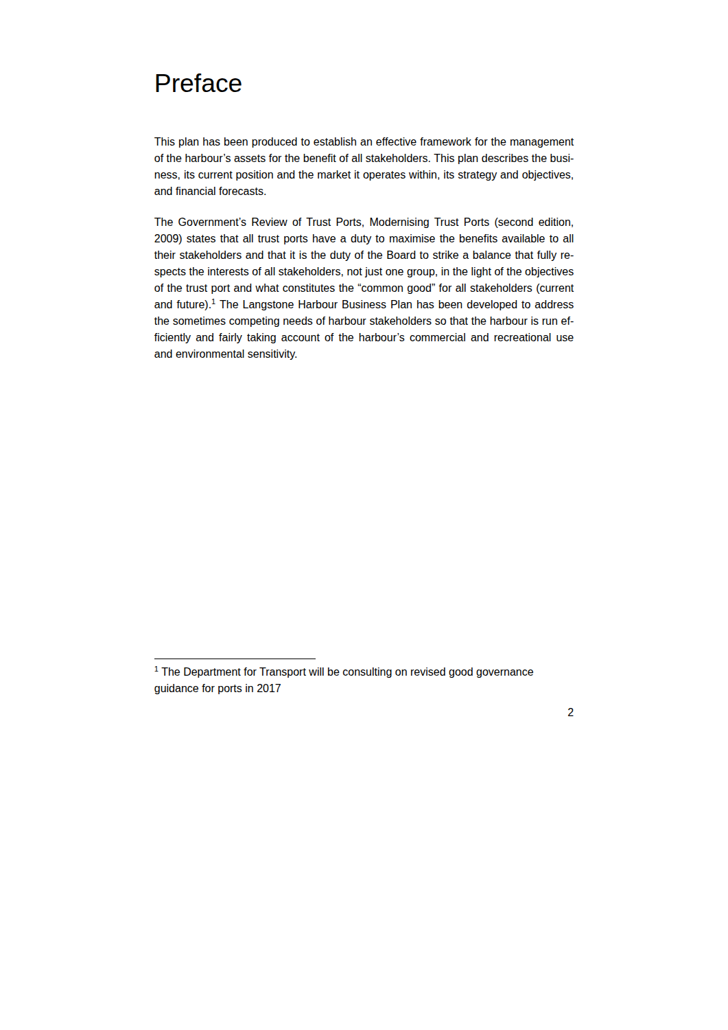Preface
This plan has been produced to establish an effective framework for the management of the harbour’s assets for the benefit of all stakeholders. This plan describes the business, its current position and the market it operates within, its strategy and objectives, and financial forecasts.
The Government’s Review of Trust Ports, Modernising Trust Ports (second edition, 2009) states that all trust ports have a duty to maximise the benefits available to all their stakeholders and that it is the duty of the Board to strike a balance that fully respects the interests of all stakeholders, not just one group, in the light of the objectives of the trust port and what constitutes the “common good” for all stakeholders (current and future).1 The Langstone Harbour Business Plan has been developed to address the sometimes competing needs of harbour stakeholders so that the harbour is run efficiently and fairly taking account of the harbour’s commercial and recreational use and environmental sensitivity.
1 The Department for Transport will be consulting on revised good governance guidance for ports in 2017
2